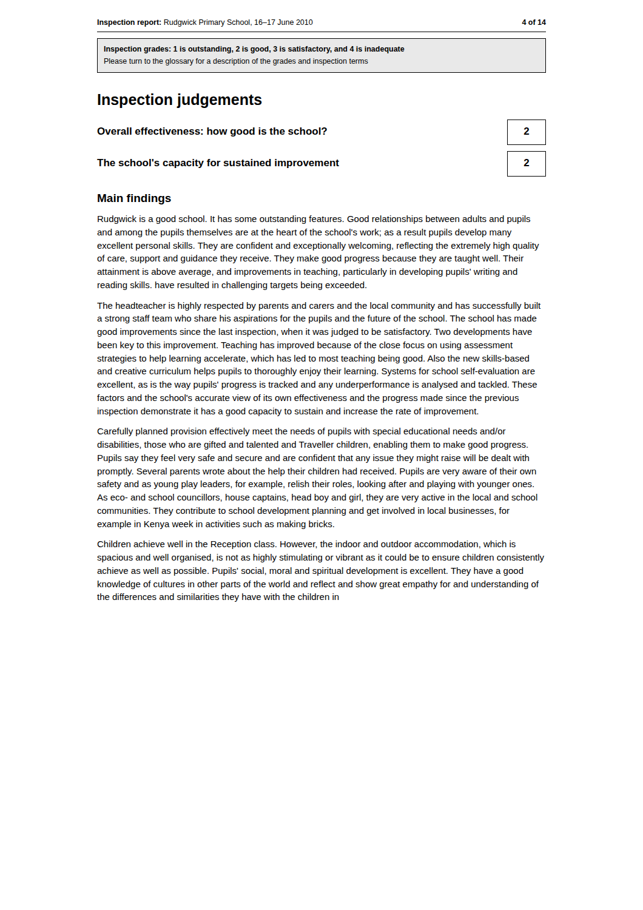Inspection report: Rudgwick Primary School, 16–17 June 2010
4 of 14
Inspection grades: 1 is outstanding, 2 is good, 3 is satisfactory, and 4 is inadequate
Please turn to the glossary for a description of the grades and inspection terms
Inspection judgements
Overall effectiveness: how good is the school?
2
The school's capacity for sustained improvement
2
Main findings
Rudgwick is a good school. It has some outstanding features. Good relationships between adults and pupils and among the pupils themselves are at the heart of the school's work; as a result pupils develop many excellent personal skills. They are confident and exceptionally welcoming, reflecting the extremely high quality of care, support and guidance they receive. They make good progress because they are taught well. Their attainment is above average, and improvements in teaching, particularly in developing pupils' writing and reading skills. have resulted in challenging targets being exceeded.
The headteacher is highly respected by parents and carers and the local community and has successfully built a strong staff team who share his aspirations for the pupils and the future of the school. The school has made good improvements since the last inspection, when it was judged to be satisfactory. Two developments have been key to this improvement. Teaching has improved because of the close focus on using assessment strategies to help learning accelerate, which has led to most teaching being good. Also the new skills-based and creative curriculum helps pupils to thoroughly enjoy their learning. Systems for school self-evaluation are excellent, as is the way pupils' progress is tracked and any underperformance is analysed and tackled. These factors and the school's accurate view of its own effectiveness and the progress made since the previous inspection demonstrate it has a good capacity to sustain and increase the rate of improvement.
Carefully planned provision effectively meet the needs of pupils with special educational needs and/or disabilities, those who are gifted and talented and Traveller children, enabling them to make good progress. Pupils say they feel very safe and secure and are confident that any issue they might raise will be dealt with promptly. Several parents wrote about the help their children had received. Pupils are very aware of their own safety and as young play leaders, for example, relish their roles, looking after and playing with younger ones. As eco- and school councillors, house captains, head boy and girl, they are very active in the local and school communities. They contribute to school development planning and get involved in local businesses, for example in Kenya week in activities such as making bricks.
Children achieve well in the Reception class. However, the indoor and outdoor accommodation, which is spacious and well organised, is not as highly stimulating or vibrant as it could be to ensure children consistently achieve as well as possible. Pupils' social, moral and spiritual development is excellent. They have a good knowledge of cultures in other parts of the world and reflect and show great empathy for and understanding of the differences and similarities they have with the children in